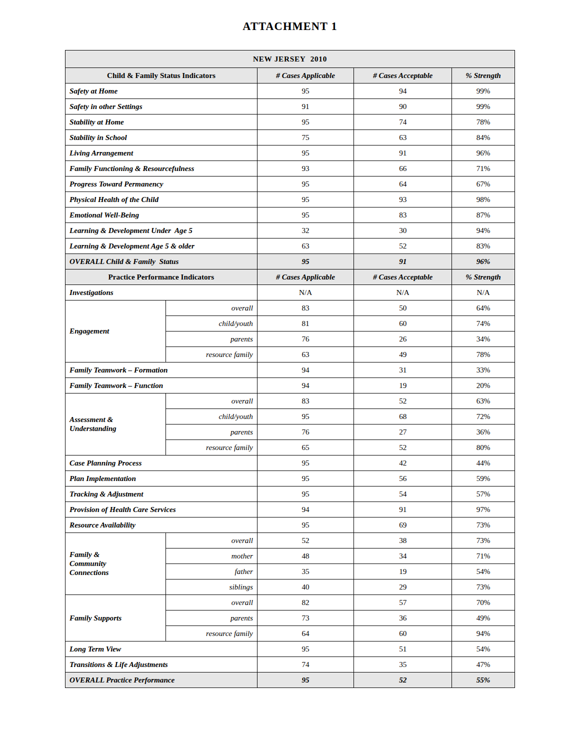ATTACHMENT 1
NEW JERSEY 2010
| Child & Family Status Indicators | # Cases Applicable | # Cases Acceptable | % Strength |
| --- | --- | --- | --- |
| Safety at Home | 95 | 94 | 99% |
| Safety in other Settings | 91 | 90 | 99% |
| Stability at Home | 95 | 74 | 78% |
| Stability in School | 75 | 63 | 84% |
| Living Arrangement | 95 | 91 | 96% |
| Family Functioning & Resourcefulness | 93 | 66 | 71% |
| Progress Toward Permanency | 95 | 64 | 67% |
| Physical Health of the Child | 95 | 93 | 98% |
| Emotional Well-Being | 95 | 83 | 87% |
| Learning & Development Under Age 5 | 32 | 30 | 94% |
| Learning & Development Age 5 & older | 63 | 52 | 83% |
| OVERALL Child & Family Status | 95 | 91 | 96% |
| Practice Performance Indicators | # Cases Applicable | # Cases Acceptable | % Strength |
| Investigations | N/A | N/A | N/A |
| Engagement | overall | 83 | 50 | 64% |
| child/youth | 81 | 60 | 74% |
| parents | 76 | 26 | 34% |
| resource family | 63 | 49 | 78% |
| Family Teamwork – Formation | 94 | 31 | 33% |
| Family Teamwork – Function | 94 | 19 | 20% |
| Assessment & Understanding | overall | 83 | 52 | 63% |
| child/youth | 95 | 68 | 72% |
| parents | 76 | 27 | 36% |
| resource family | 65 | 52 | 80% |
| Case Planning Process | 95 | 42 | 44% |
| Plan Implementation | 95 | 56 | 59% |
| Tracking & Adjustment | 95 | 54 | 57% |
| Provision of Health Care Services | 94 | 91 | 97% |
| Resource Availability | 95 | 69 | 73% |
| Family & Community Connections | overall | 52 | 38 | 73% |
| mother | 48 | 34 | 71% |
| father | 35 | 19 | 54% |
| siblings | 40 | 29 | 73% |
| Family Supports | overall | 82 | 57 | 70% |
| parents | 73 | 36 | 49% |
| resource family | 64 | 60 | 94% |
| Long Term View | 95 | 51 | 54% |
| Transitions & Life Adjustments | 74 | 35 | 47% |
| OVERALL Practice Performance | 95 | 52 | 55% |